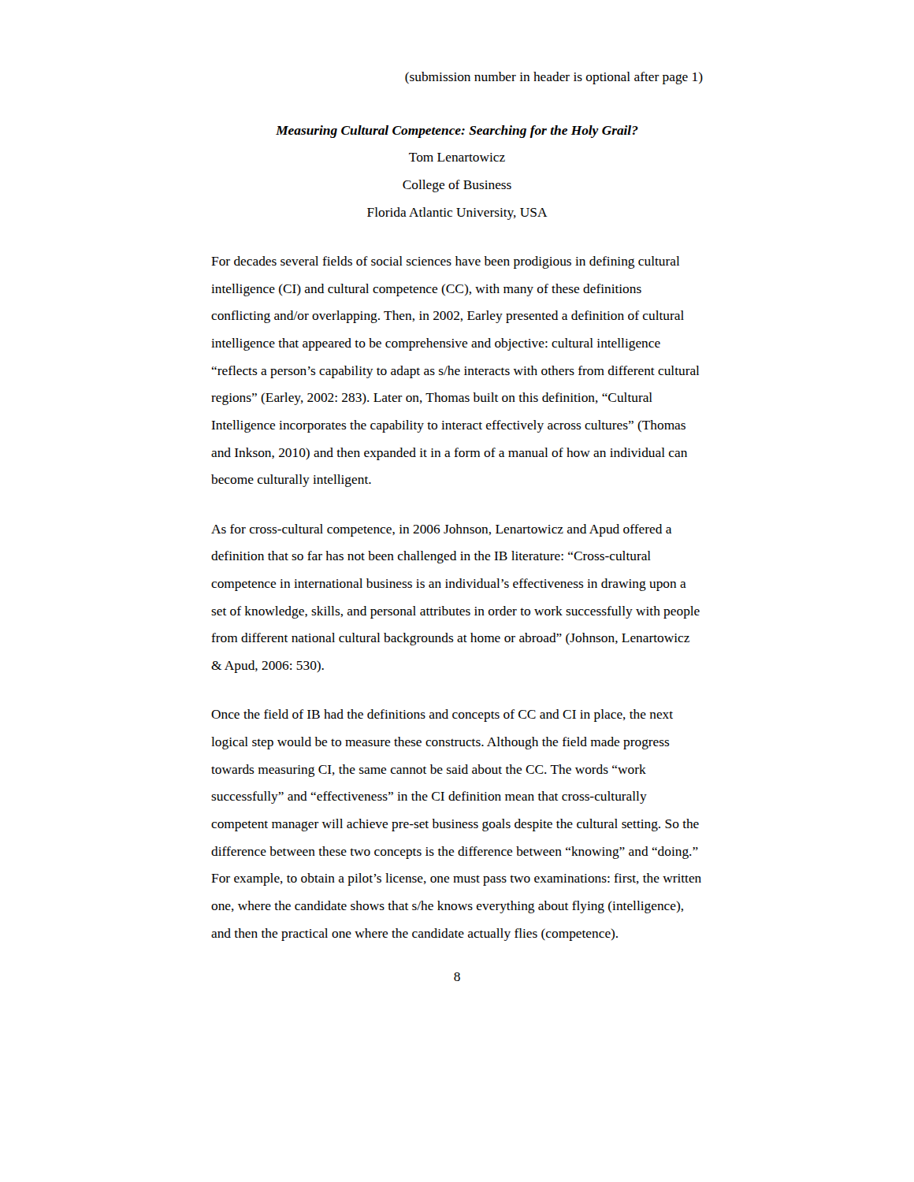(submission number in header is optional after page 1)
Measuring Cultural Competence: Searching for the Holy Grail?
Tom Lenartowicz
College of Business
Florida Atlantic University, USA
For decades several fields of social sciences have been prodigious in defining cultural intelligence (CI) and cultural competence (CC), with many of these definitions conflicting and/or overlapping. Then, in 2002, Earley presented a definition of cultural intelligence that appeared to be comprehensive and objective: cultural intelligence “reflects a person’s capability to adapt as s/he interacts with others from different cultural regions” (Earley, 2002: 283). Later on, Thomas built on this definition, “Cultural Intelligence incorporates the capability to interact effectively across cultures” (Thomas and Inkson, 2010) and then expanded it in a form of a manual of how an individual can become culturally intelligent.
As for cross-cultural competence, in 2006 Johnson, Lenartowicz and Apud offered a definition that so far has not been challenged in the IB literature: “Cross-cultural competence in international business is an individual’s effectiveness in drawing upon a set of knowledge, skills, and personal attributes in order to work successfully with people from different national cultural backgrounds at home or abroad” (Johnson, Lenartowicz & Apud, 2006: 530).
Once the field of IB had the definitions and concepts of CC and CI in place, the next logical step would be to measure these constructs. Although the field made progress towards measuring CI, the same cannot be said about the CC. The words “work successfully” and “effectiveness” in the CI definition mean that cross-culturally competent manager will achieve pre-set business goals despite the cultural setting. So the difference between these two concepts is the difference between “knowing” and “doing.” For example, to obtain a pilot’s license, one must pass two examinations: first, the written one, where the candidate shows that s/he knows everything about flying (intelligence), and then the practical one where the candidate actually flies (competence).
8